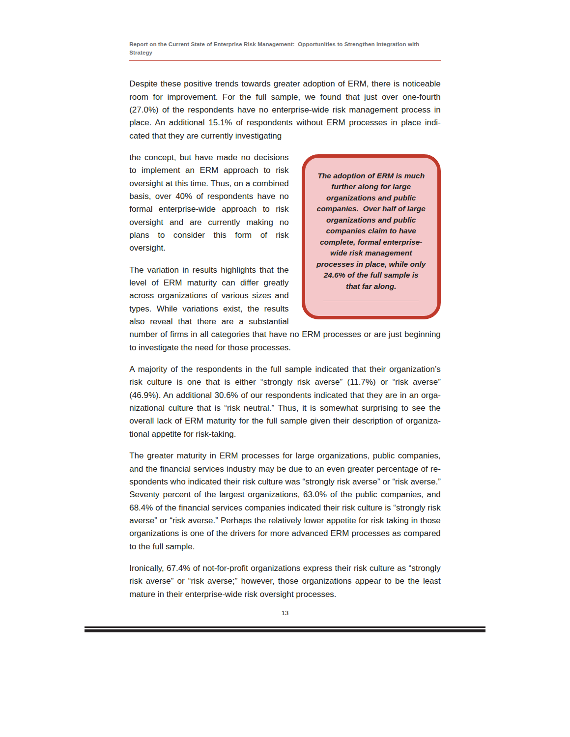Report on the Current State of Enterprise Risk Management: Opportunities to Strengthen Integration with Strategy
Despite these positive trends towards greater adoption of ERM, there is noticeable room for improvement. For the full sample, we found that just over one-fourth (27.0%) of the respondents have no enterprise-wide risk management process in place. An additional 15.1% of respondents without ERM processes in place indicated that they are currently investigating
The adoption of ERM is much further along for large organizations and public companies. Over half of large organizations and public companies claim to have complete, formal enterprise-wide risk management processes in place, while only 24.6% of the full sample is that far along.
the concept, but have made no decisions to implement an ERM approach to risk oversight at this time. Thus, on a combined basis, over 40% of respondents have no formal enterprise-wide approach to risk oversight and are currently making no plans to consider this form of risk oversight.
The variation in results highlights that the level of ERM maturity can differ greatly across organizations of various sizes and types. While variations exist, the results also reveal that there are a substantial number of firms in all categories that have no ERM processes or are just beginning to investigate the need for those processes.
A majority of the respondents in the full sample indicated that their organization’s risk culture is one that is either “strongly risk averse” (11.7%) or “risk averse” (46.9%). An additional 30.6% of our respondents indicated that they are in an organizational culture that is “risk neutral.” Thus, it is somewhat surprising to see the overall lack of ERM maturity for the full sample given their description of organizational appetite for risk-taking.
The greater maturity in ERM processes for large organizations, public companies, and the financial services industry may be due to an even greater percentage of respondents who indicated their risk culture was “strongly risk averse” or “risk averse.” Seventy percent of the largest organizations, 63.0% of the public companies, and 68.4% of the financial services companies indicated their risk culture is “strongly risk averse” or “risk averse.” Perhaps the relatively lower appetite for risk taking in those organizations is one of the drivers for more advanced ERM processes as compared to the full sample.
Ironically, 67.4% of not-for-profit organizations express their risk culture as “strongly risk averse” or “risk averse;” however, those organizations appear to be the least mature in their enterprise-wide risk oversight processes.
13